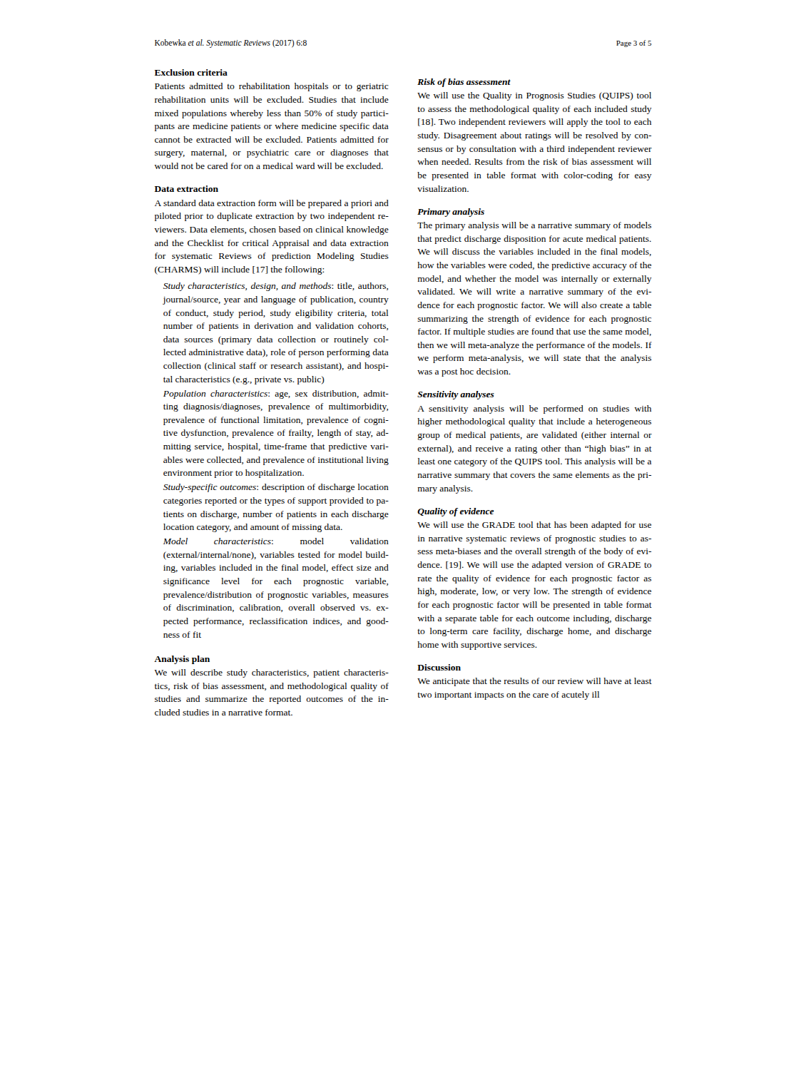Kobewka et al. Systematic Reviews (2017) 6:8
Page 3 of 5
Exclusion criteria
Patients admitted to rehabilitation hospitals or to geriatric rehabilitation units will be excluded. Studies that include mixed populations whereby less than 50% of study participants are medicine patients or where medicine specific data cannot be extracted will be excluded. Patients admitted for surgery, maternal, or psychiatric care or diagnoses that would not be cared for on a medical ward will be excluded.
Data extraction
A standard data extraction form will be prepared a priori and piloted prior to duplicate extraction by two independent reviewers. Data elements, chosen based on clinical knowledge and the Checklist for critical Appraisal and data extraction for systematic Reviews of prediction Modeling Studies (CHARMS) will include [17] the following:
Study characteristics, design, and methods: title, authors, journal/source, year and language of publication, country of conduct, study period, study eligibility criteria, total number of patients in derivation and validation cohorts, data sources (primary data collection or routinely collected administrative data), role of person performing data collection (clinical staff or research assistant), and hospital characteristics (e.g., private vs. public)
Population characteristics: age, sex distribution, admitting diagnosis/diagnoses, prevalence of multimorbidity, prevalence of functional limitation, prevalence of cognitive dysfunction, prevalence of frailty, length of stay, admitting service, hospital, time-frame that predictive variables were collected, and prevalence of institutional living environment prior to hospitalization.
Study-specific outcomes: description of discharge location categories reported or the types of support provided to patients on discharge, number of patients in each discharge location category, and amount of missing data.
Model characteristics: model validation (external/internal/none), variables tested for model building, variables included in the final model, effect size and significance level for each prognostic variable, prevalence/distribution of prognostic variables, measures of discrimination, calibration, overall observed vs. expected performance, reclassification indices, and goodness of fit
Analysis plan
We will describe study characteristics, patient characteristics, risk of bias assessment, and methodological quality of studies and summarize the reported outcomes of the included studies in a narrative format.
Risk of bias assessment
We will use the Quality in Prognosis Studies (QUIPS) tool to assess the methodological quality of each included study [18]. Two independent reviewers will apply the tool to each study. Disagreement about ratings will be resolved by consensus or by consultation with a third independent reviewer when needed. Results from the risk of bias assessment will be presented in table format with color-coding for easy visualization.
Primary analysis
The primary analysis will be a narrative summary of models that predict discharge disposition for acute medical patients. We will discuss the variables included in the final models, how the variables were coded, the predictive accuracy of the model, and whether the model was internally or externally validated. We will write a narrative summary of the evidence for each prognostic factor. We will also create a table summarizing the strength of evidence for each prognostic factor. If multiple studies are found that use the same model, then we will meta-analyze the performance of the models. If we perform meta-analysis, we will state that the analysis was a post hoc decision.
Sensitivity analyses
A sensitivity analysis will be performed on studies with higher methodological quality that include a heterogeneous group of medical patients, are validated (either internal or external), and receive a rating other than “high bias” in at least one category of the QUIPS tool. This analysis will be a narrative summary that covers the same elements as the primary analysis.
Quality of evidence
We will use the GRADE tool that has been adapted for use in narrative systematic reviews of prognostic studies to assess meta-biases and the overall strength of the body of evidence. [19]. We will use the adapted version of GRADE to rate the quality of evidence for each prognostic factor as high, moderate, low, or very low. The strength of evidence for each prognostic factor will be presented in table format with a separate table for each outcome including, discharge to long-term care facility, discharge home, and discharge home with supportive services.
Discussion
We anticipate that the results of our review will have at least two important impacts on the care of acutely ill